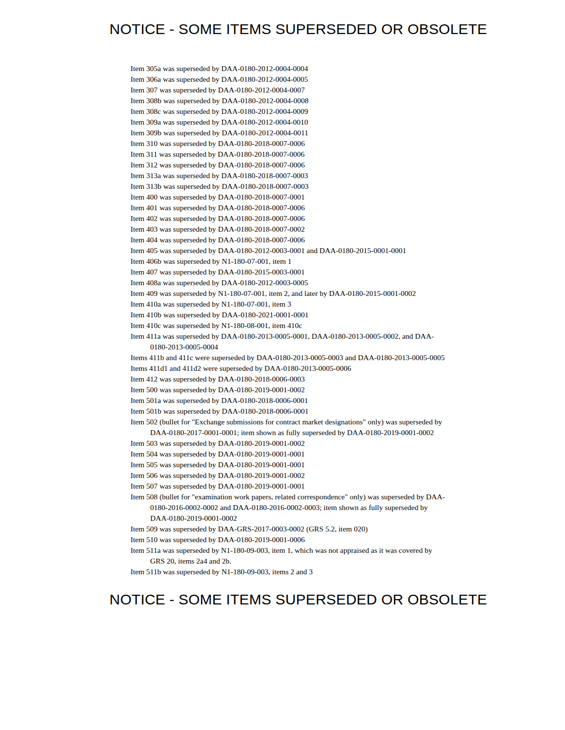NOTICE - SOME ITEMS SUPERSEDED OR OBSOLETE
Item 305a was superseded by DAA-0180-2012-0004-0004
Item 306a was superseded by DAA-0180-2012-0004-0005
Item 307 was superseded by DAA-0180-2012-0004-0007
Item 308b was superseded by DAA-0180-2012-0004-0008
Item 308c was superseded by DAA-0180-2012-0004-0009
Item 309a was superseded by DAA-0180-2012-0004-0010
Item 309b was superseded by DAA-0180-2012-0004-0011
Item 310 was superseded by DAA-0180-2018-0007-0006
Item 311 was superseded by DAA-0180-2018-0007-0006
Item 312 was superseded by DAA-0180-2018-0007-0006
Item 313a was superseded by DAA-0180-2018-0007-0003
Item 313b was superseded by DAA-0180-2018-0007-0003
Item 400 was superseded by DAA-0180-2018-0007-0001
Item 401 was superseded by DAA-0180-2018-0007-0006
Item 402 was superseded by DAA-0180-2018-0007-0006
Item 403 was superseded by DAA-0180-2018-0007-0002
Item 404 was superseded by DAA-0180-2018-0007-0006
Item 405 was superseded by DAA-0180-2012-0003-0001 and DAA-0180-2015-0001-0001
Item 406b was superseded by N1-180-07-001, item 1
Item 407 was superseded by DAA-0180-2015-0003-0001
Item 408a was superseded by DAA-0180-2012-0003-0005
Item 409 was superseded by N1-180-07-001, item 2, and later by DAA-0180-2015-0001-0002
Item 410a was superseded by N1-180-07-001, item 3
Item 410b was superseded by DAA-0180-2021-0001-0001
Item 410c was superseded by N1-180-08-001, item 410c
Item 411a was superseded by DAA-0180-2013-0005-0001, DAA-0180-2013-0005-0002, and DAA-0180-2013-0005-0004
Items 411b and 411c were superseded by DAA-0180-2013-0005-0003 and DAA-0180-2013-0005-0005
Items 411d1 and 411d2 were superseded by DAA-0180-2013-0005-0006
Item 412 was superseded by DAA-0180-2018-0006-0003
Item 500 was superseded by DAA-0180-2019-0001-0002
Item 501a was superseded by DAA-0180-2018-0006-0001
Item 501b was superseded by DAA-0180-2018-0006-0001
Item 502 (bullet for "Exchange submissions for contract market designations" only) was superseded by DAA-0180-2017-0001-0001; item shown as fully superseded by DAA-0180-2019-0001-0002
Item 503 was superseded by DAA-0180-2019-0001-0002
Item 504 was superseded by DAA-0180-2019-0001-0001
Item 505 was superseded by DAA-0180-2019-0001-0001
Item 506 was superseded by DAA-0180-2019-0001-0002
Item 507 was superseded by DAA-0180-2019-0001-0001
Item 508 (bullet for "examination work papers, related correspondence" only) was superseded by DAA-0180-2016-0002-0002 and DAA-0180-2016-0002-0003; item shown as fully superseded by DAA-0180-2019-0001-0002
Item 509 was superseded by DAA-GRS-2017-0003-0002 (GRS 5.2, item 020)
Item 510 was superseded by DAA-0180-2019-0001-0006
Item 511a was superseded by N1-180-09-003, item 1, which was not appraised as it was covered by GRS 20, items 2a4 and 2b.
Item 511b was superseded by N1-180-09-003, items 2 and 3
NOTICE - SOME ITEMS SUPERSEDED OR OBSOLETE